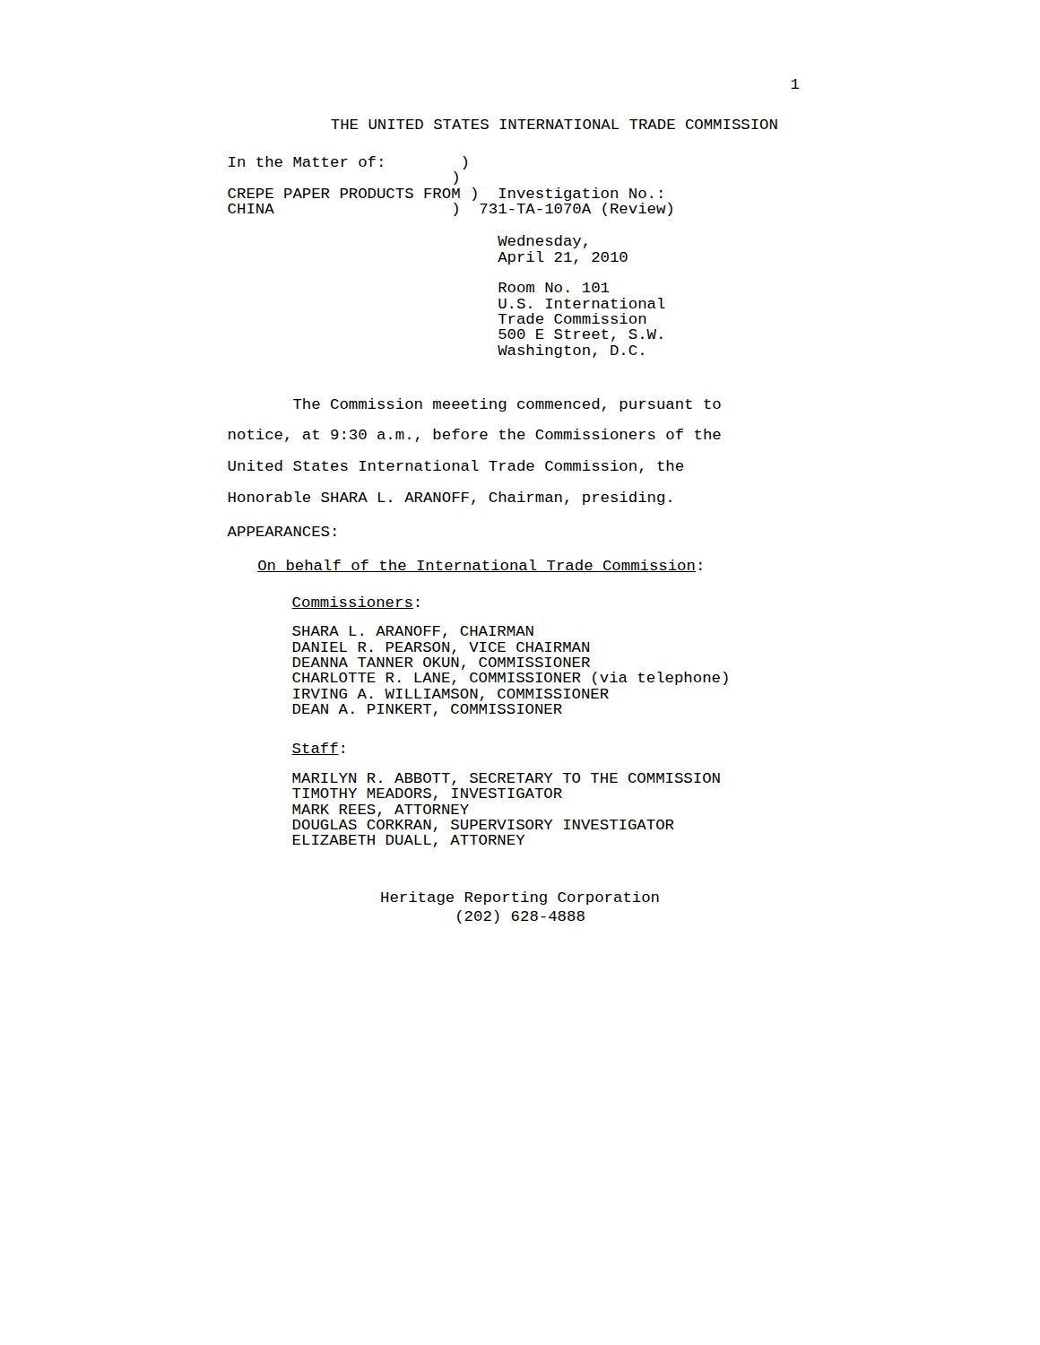1
THE UNITED STATES INTERNATIONAL TRADE COMMISSION
In the Matter of:        )
                        )
CREPE PAPER PRODUCTS FROM )  Investigation No.:
CHINA                   )  731-TA-1070A (Review)
                             Wednesday,
                             April 21, 2010

                             Room No. 101
                             U.S. International
                             Trade Commission
                             500 E Street, S.W.
                             Washington, D.C.
The Commission meeeting commenced, pursuant to
notice, at 9:30 a.m., before the Commissioners of the
United States International Trade Commission, the
Honorable SHARA L. ARANOFF, Chairman, presiding.
APPEARANCES:
On behalf of the International Trade Commission:
Commissioners:
SHARA L. ARANOFF, CHAIRMAN
DANIEL R. PEARSON, VICE CHAIRMAN
DEANNA TANNER OKUN, COMMISSIONER
CHARLOTTE R. LANE, COMMISSIONER (via telephone)
IRVING A. WILLIAMSON, COMMISSIONER
DEAN A. PINKERT, COMMISSIONER
Staff:
MARILYN R. ABBOTT, SECRETARY TO THE COMMISSION
TIMOTHY MEADORS, INVESTIGATOR
MARK REES, ATTORNEY
DOUGLAS CORKRAN, SUPERVISORY INVESTIGATOR
ELIZABETH DUALL, ATTORNEY
Heritage Reporting Corporation
(202) 628-4888